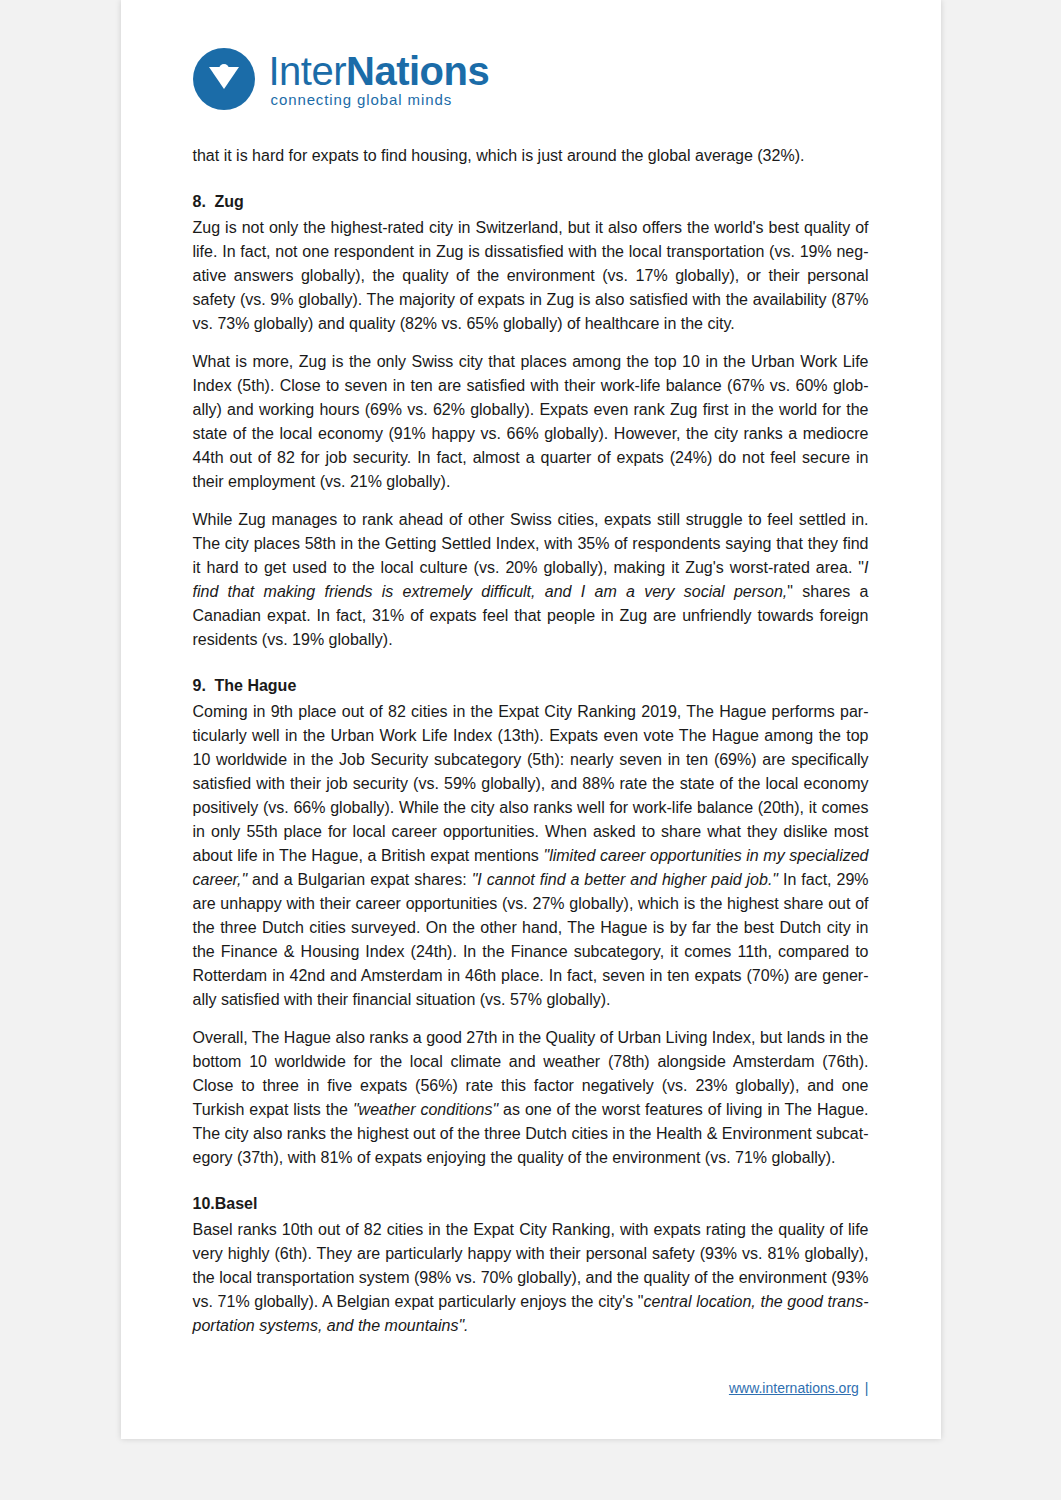Inter Nations
connecting global minds
that it is hard for expats to find housing, which is just around the global average (32%).
8. Zug
Zug is not only the highest-rated city in Switzerland, but it also offers the world's best quality of life. In fact, not one respondent in Zug is dissatisfied with the local transportation (vs. 19% negative answers globally), the quality of the environment (vs. 17% globally), or their personal safety (vs. 9% globally). The majority of expats in Zug is also satisfied with the availability (87% vs. 73% globally) and quality (82% vs. 65% globally) of healthcare in the city.
What is more, Zug is the only Swiss city that places among the top 10 in the Urban Work Life Index (5th). Close to seven in ten are satisfied with their work-life balance (67% vs. 60% globally) and working hours (69% vs. 62% globally). Expats even rank Zug first in the world for the state of the local economy (91% happy vs. 66% globally). However, the city ranks a mediocre 44th out of 82 for job security. In fact, almost a quarter of expats (24%) do not feel secure in their employment (vs. 21% globally).
While Zug manages to rank ahead of other Swiss cities, expats still struggle to feel settled in. The city places 58th in the Getting Settled Index, with 35% of respondents saying that they find it hard to get used to the local culture (vs. 20% globally), making it Zug's worst-rated area. "I find that making friends is extremely difficult, and I am a very social person," shares a Canadian expat. In fact, 31% of expats feel that people in Zug are unfriendly towards foreign residents (vs. 19% globally).
9. The Hague
Coming in 9th place out of 82 cities in the Expat City Ranking 2019, The Hague performs particularly well in the Urban Work Life Index (13th). Expats even vote The Hague among the top 10 worldwide in the Job Security subcategory (5th): nearly seven in ten (69%) are specifically satisfied with their job security (vs. 59% globally), and 88% rate the state of the local economy positively (vs. 66% globally). While the city also ranks well for work-life balance (20th), it comes in only 55th place for local career opportunities. When asked to share what they dislike most about life in The Hague, a British expat mentions "limited career opportunities in my specialized career," and a Bulgarian expat shares: "I cannot find a better and higher paid job." In fact, 29% are unhappy with their career opportunities (vs. 27% globally), which is the highest share out of the three Dutch cities surveyed. On the other hand, The Hague is by far the best Dutch city in the Finance & Housing Index (24th). In the Finance subcategory, it comes 11th, compared to Rotterdam in 42nd and Amsterdam in 46th place. In fact, seven in ten expats (70%) are generally satisfied with their financial situation (vs. 57% globally).
Overall, The Hague also ranks a good 27th in the Quality of Urban Living Index, but lands in the bottom 10 worldwide for the local climate and weather (78th) alongside Amsterdam (76th). Close to three in five expats (56%) rate this factor negatively (vs. 23% globally), and one Turkish expat lists the "weather conditions" as one of the worst features of living in The Hague. The city also ranks the highest out of the three Dutch cities in the Health & Environment subcategory (37th), with 81% of expats enjoying the quality of the environment (vs. 71% globally).
10. Basel
Basel ranks 10th out of 82 cities in the Expat City Ranking, with expats rating the quality of life very highly (6th). They are particularly happy with their personal safety (93% vs. 81% globally), the local transportation system (98% vs. 70% globally), and the quality of the environment (93% vs. 71% globally). A Belgian expat particularly enjoys the city's "central location, the good transportation systems, and the mountains".
www.internations.org|